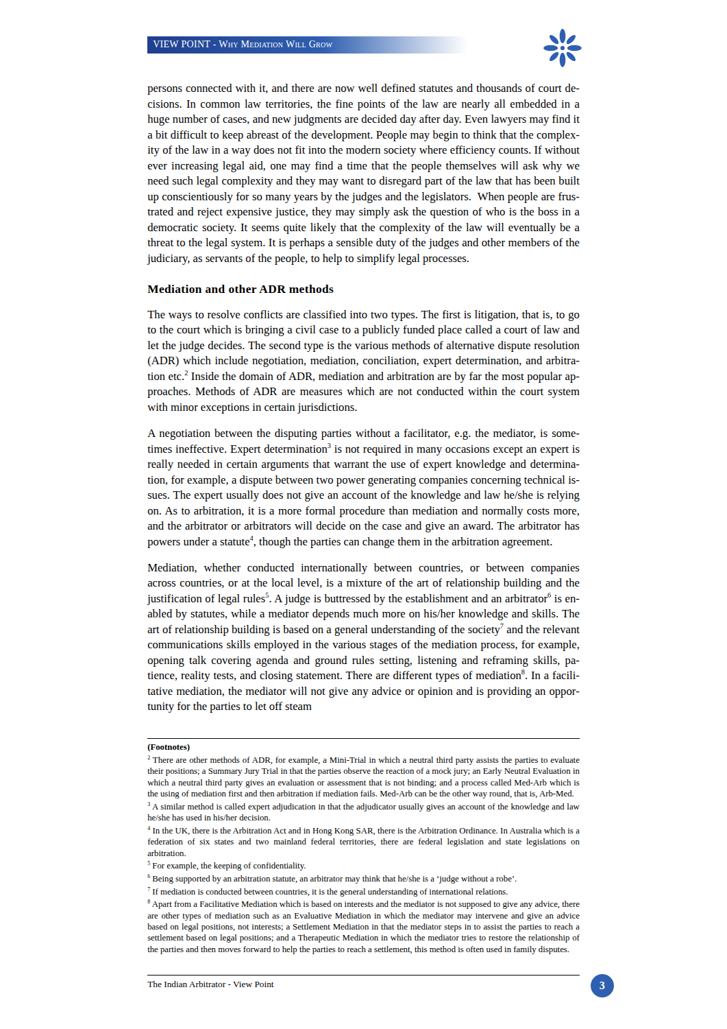VIEW POINT - Why Mediation Will Grow
persons connected with it, and there are now well defined statutes and thousands of court decisions. In common law territories, the fine points of the law are nearly all embedded in a huge number of cases, and new judgments are decided day after day. Even lawyers may find it a bit difficult to keep abreast of the development. People may begin to think that the complexity of the law in a way does not fit into the modern society where efficiency counts. If without ever increasing legal aid, one may find a time that the people themselves will ask why we need such legal complexity and they may want to disregard part of the law that has been built up conscientiously for so many years by the judges and the legislators. When people are frustrated and reject expensive justice, they may simply ask the question of who is the boss in a democratic society. It seems quite likely that the complexity of the law will eventually be a threat to the legal system. It is perhaps a sensible duty of the judges and other members of the judiciary, as servants of the people, to help to simplify legal processes.
Mediation and other ADR methods
The ways to resolve conflicts are classified into two types. The first is litigation, that is, to go to the court which is bringing a civil case to a publicly funded place called a court of law and let the judge decides. The second type is the various methods of alternative dispute resolution (ADR) which include negotiation, mediation, conciliation, expert determination, and arbitration etc.2 Inside the domain of ADR, mediation and arbitration are by far the most popular approaches. Methods of ADR are measures which are not conducted within the court system with minor exceptions in certain jurisdictions.
A negotiation between the disputing parties without a facilitator, e.g. the mediator, is sometimes ineffective. Expert determination3 is not required in many occasions except an expert is really needed in certain arguments that warrant the use of expert knowledge and determination, for example, a dispute between two power generating companies concerning technical issues. The expert usually does not give an account of the knowledge and law he/she is relying on. As to arbitration, it is a more formal procedure than mediation and normally costs more, and the arbitrator or arbitrators will decide on the case and give an award. The arbitrator has powers under a statute4, though the parties can change them in the arbitration agreement.
Mediation, whether conducted internationally between countries, or between companies across countries, or at the local level, is a mixture of the art of relationship building and the justification of legal rules5. A judge is buttressed by the establishment and an arbitrator6 is enabled by statutes, while a mediator depends much more on his/her knowledge and skills. The art of relationship building is based on a general understanding of the society7 and the relevant communications skills employed in the various stages of the mediation process, for example, opening talk covering agenda and ground rules setting, listening and reframing skills, patience, reality tests, and closing statement. There are different types of mediation8. In a facilitative mediation, the mediator will not give any advice or opinion and is providing an opportunity for the parties to let off steam
(Footnotes)
2 There are other methods of ADR, for example, a Mini-Trial in which a neutral third party assists the parties to evaluate their positions; a Summary Jury Trial in that the parties observe the reaction of a mock jury; an Early Neutral Evaluation in which a neutral third party gives an evaluation or assessment that is not binding; and a process called Med-Arb which is the using of mediation first and then arbitration if mediation fails. Med-Arb can be the other way round, that is, Arb-Med.
3 A similar method is called expert adjudication in that the adjudicator usually gives an account of the knowledge and law he/she has used in his/her decision.
4 In the UK, there is the Arbitration Act and in Hong Kong SAR, there is the Arbitration Ordinance. In Australia which is a federation of six states and two mainland federal territories, there are federal legislation and state legislations on arbitration.
5 For example, the keeping of confidentiality.
6 Being supported by an arbitration statute, an arbitrator may think that he/she is a ‘judge without a robe’.
7 If mediation is conducted between countries, it is the general understanding of international relations.
8 Apart from a Facilitative Mediation which is based on interests and the mediator is not supposed to give any advice, there are other types of mediation such as an Evaluative Mediation in which the mediator may intervene and give an advice based on legal positions, not interests; a Settlement Mediation in that the mediator steps in to assist the parties to reach a settlement based on legal positions; and a Therapeutic Mediation in which the mediator tries to restore the relationship of the parties and then moves forward to help the parties to reach a settlement, this method is often used in family disputes.
The Indian Arbitrator - View Point
3